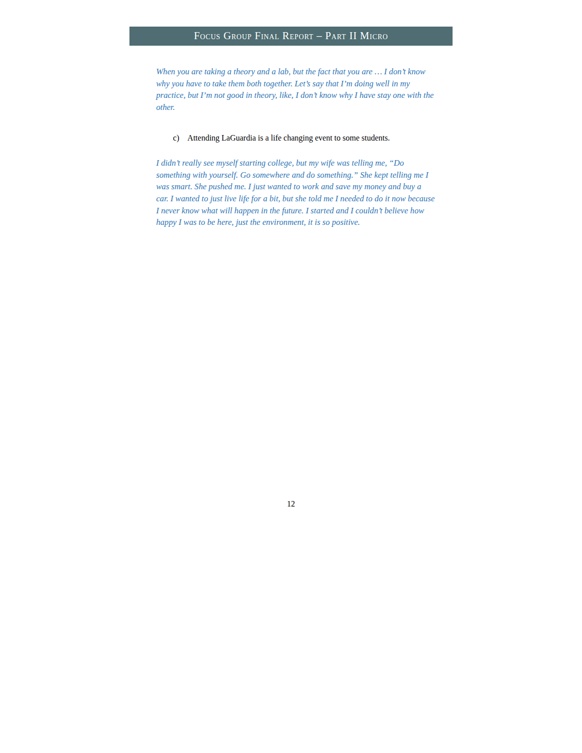Focus Group Final Report – Part II Micro
When you are taking a theory and a lab, but the fact that you are … I don’t know why you have to take them both together. Let’s say that I’m doing well in my practice, but I’m not good in theory, like, I don’t know why I have stay one with the other.
Attending LaGuardia is a life changing event to some students.
I didn’t really see myself starting college, but my wife was telling me, “Do something with yourself. Go somewhere and do something.” She kept telling me I was smart. She pushed me. I just wanted to work and save my money and buy a car. I wanted to just live life for a bit, but she told me I needed to do it now because I never know what will happen in the future. I started and I couldn’t believe how happy I was to be here, just the environment, it is so positive.
12